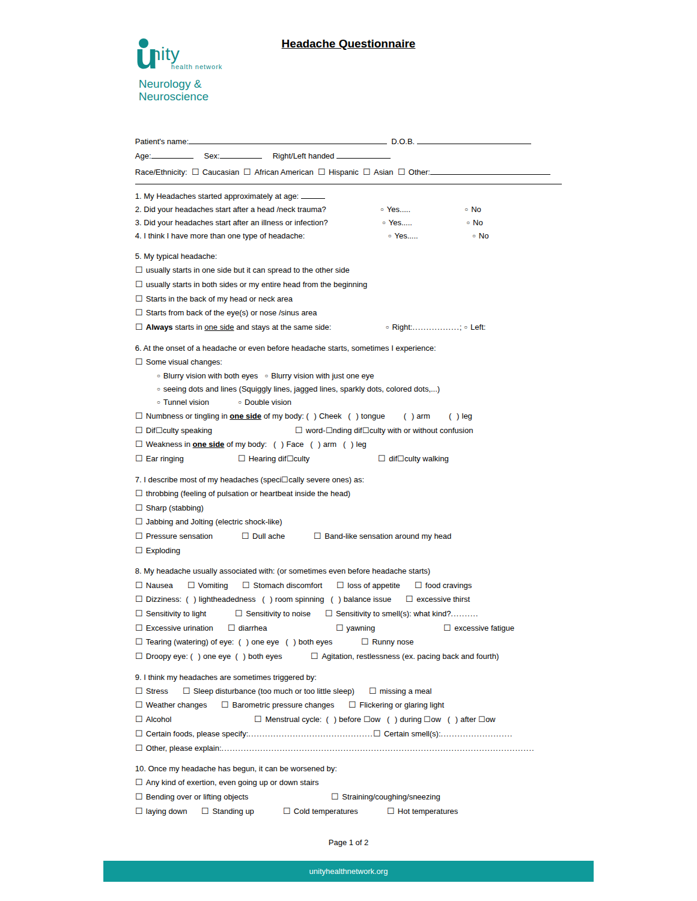u nity
health network
Neurology &
Neuroscience
Headache Questionnaire
Patient's name: D.O.B.
Age: Sex: Right/Left handed
Race/Ethnicity: Caucasian African American Hispanic Asian Other:
1. My Headaches started approximately at age:
2. Did your headaches start after a head /neck trauma? Yes..... No
3. Did your headaches start after an illness or infection? Yes..... No
4. I think I have more than one type of headache: Yes..... No
5. My typical headache:
usually starts in one side but it can spread to the other side
usually starts in both sides or my entire head from the beginning
Starts in the back of my head or neck area
Starts from back of the eye(s) or nose /sinus area
Always starts in one side and stays at the same side: Right:.................; Left:
6. At the onset of a headache or even before headache starts, sometimes I experience:
Some visual changes:
Blurry vision with both eyes Blurry vision with just one eye
seeing dots and lines (Squiggly lines, jagged lines, sparkly dots, colored dots,...)
Tunnel vision Double vision
Numbness or tingling in one side of my body: ( ) Cheek ( ) tongue ( ) arm ( ) leg
Dif☐culty speaking word-☐nding dif☐culty with or without confusion
Weakness in one side of my body: ( ) Face ( ) arm ( ) leg
Ear ringing Hearing dif☐culty dif☐culty walking
7. I describe most of my headaches (speci☐cally severe ones) as:
throbbing (feeling of pulsation or heartbeat inside the head)
Sharp (stabbing)
Jabbing and Jolting (electric shock-like)
Pressure sensation Dull ache Band-like sensation around my head
Exploding
8. My headache usually associated with: (or sometimes even before headache starts)
Nausea Vomiting Stomach discomfort loss of appetite food cravings
Dizziness: ( ) lightheadedness ( ) room spinning ( ) balance issue excessive thirst
Sensitivity to light Sensitivity to noise Sensitivity to smell(s): what kind?..........
Excessive urination diarrhea yawning excessive fatigue
Tearing (watering) of eye: ( ) one eye ( ) both eyes Runny nose
Droopy eye: ( ) one eye ( ) both eyes Agitation, restlessness (ex. pacing back and fourth)
9. I think my headaches are sometimes triggered by:
Stress Sleep disturbance (too much or too little sleep) missing a meal
Weather changes Barometric pressure changes Flickering or glaring light
Alcohol Menstrual cycle: ( ) before ☐ow ( ) during ☐ow ( ) after ☐ow
Certain foods, please specify:............................................. Certain smell(s):..........................
Other, please explain:.................................................................................................................
10. Once my headache has begun, it can be worsened by:
Any kind of exertion, even going up or down stairs
Bending over or lifting objects Straining/coughing/sneezing
laying down Standing up Cold temperatures Hot temperatures
Page 1 of 2
unityhealthnetwork.org